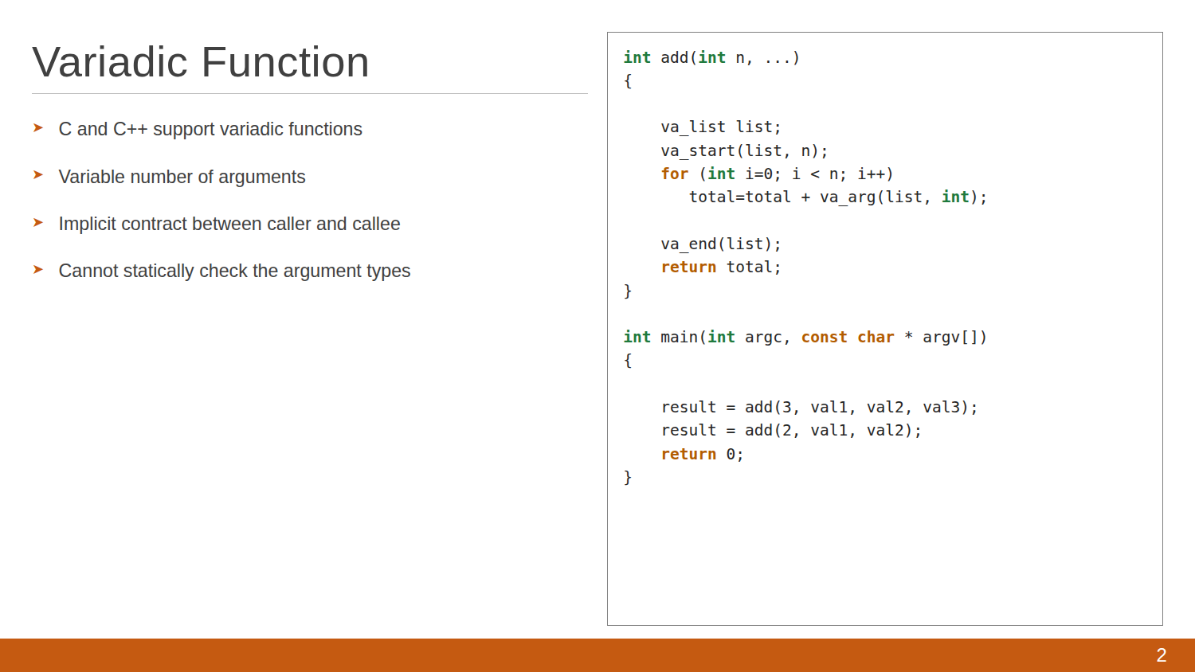Variadic Function
C and C++ support variadic functions
Variable number of arguments
Implicit contract between caller and callee
Cannot statically check the argument types
int add(int n, ...)
{

    va_list list;
    va_start(list, n);
    for (int i=0; i < n; i++)
       total=total + va_arg(list, int);

    va_end(list);
    return total;
}

int main(int argc, const char * argv[])
{

    result = add(3, val1, val2, val3);
    result = add(2, val1, val2);
    return 0;
}
2